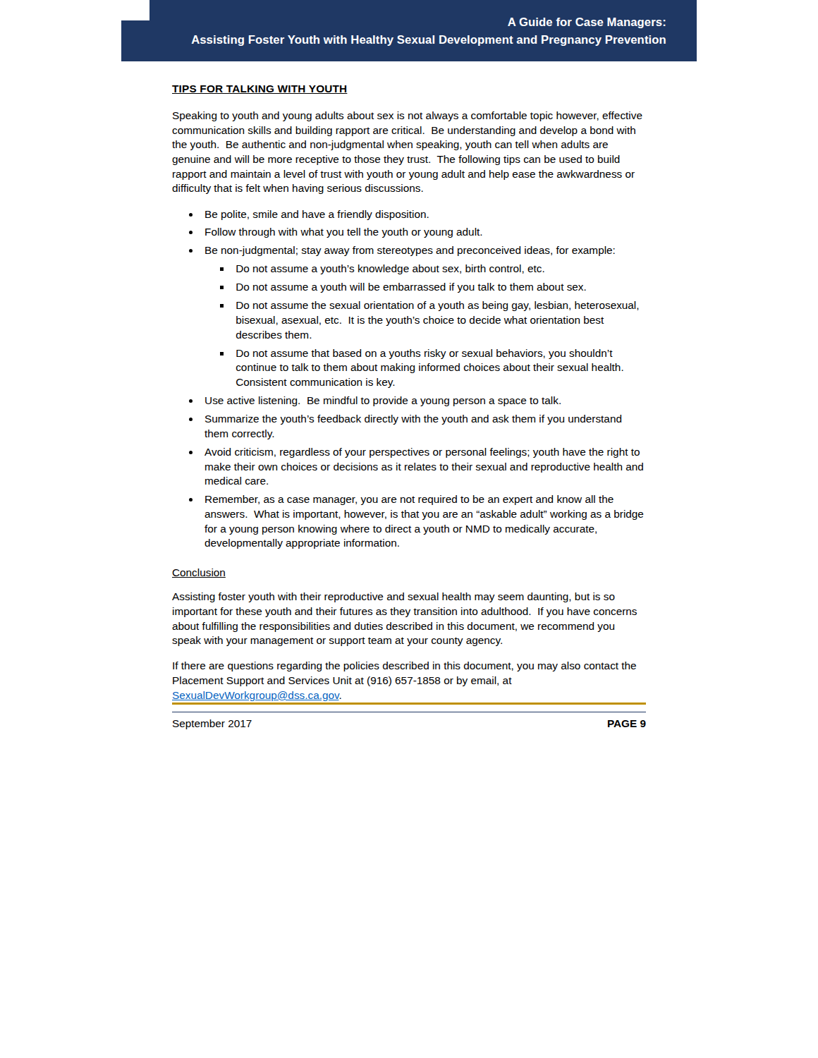A Guide for Case Managers:
Assisting Foster Youth with Healthy Sexual Development and Pregnancy Prevention
TIPS FOR TALKING WITH YOUTH
Speaking to youth and young adults about sex is not always a comfortable topic however, effective communication skills and building rapport are critical. Be understanding and develop a bond with the youth. Be authentic and non-judgmental when speaking, youth can tell when adults are genuine and will be more receptive to those they trust. The following tips can be used to build rapport and maintain a level of trust with youth or young adult and help ease the awkwardness or difficulty that is felt when having serious discussions.
Be polite, smile and have a friendly disposition.
Follow through with what you tell the youth or young adult.
Be non-judgmental; stay away from stereotypes and preconceived ideas, for example:
Do not assume a youth’s knowledge about sex, birth control, etc.
Do not assume a youth will be embarrassed if you talk to them about sex.
Do not assume the sexual orientation of a youth as being gay, lesbian, heterosexual, bisexual, asexual, etc. It is the youth’s choice to decide what orientation best describes them.
Do not assume that based on a youths risky or sexual behaviors, you shouldn’t continue to talk to them about making informed choices about their sexual health. Consistent communication is key.
Use active listening. Be mindful to provide a young person a space to talk.
Summarize the youth’s feedback directly with the youth and ask them if you understand them correctly.
Avoid criticism, regardless of your perspectives or personal feelings; youth have the right to make their own choices or decisions as it relates to their sexual and reproductive health and medical care.
Remember, as a case manager, you are not required to be an expert and know all the answers. What is important, however, is that you are an “askable adult” working as a bridge for a young person knowing where to direct a youth or NMD to medically accurate, developmentally appropriate information.
Conclusion
Assisting foster youth with their reproductive and sexual health may seem daunting, but is so important for these youth and their futures as they transition into adulthood. If you have concerns about fulfilling the responsibilities and duties described in this document, we recommend you speak with your management or support team at your county agency.
If there are questions regarding the policies described in this document, you may also contact the Placement Support and Services Unit at (916) 657-1858 or by email, at SexualDevWorkgroup@dss.ca.gov.
September 2017
PAGE 9